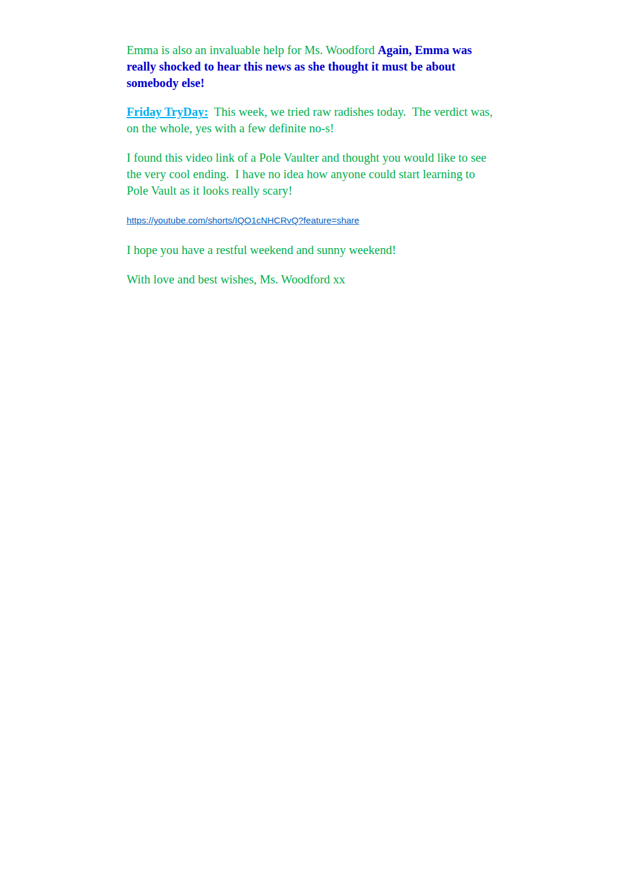Emma is also an invaluable help for Ms. Woodford Again, Emma was really shocked to hear this news as she thought it must be about somebody else!
Friday TryDay: This week, we tried raw radishes today. The verdict was, on the whole, yes with a few definite no-s!
I found this video link of a Pole Vaulter and thought you would like to see the very cool ending. I have no idea how anyone could start learning to Pole Vault as it looks really scary!
https://youtube.com/shorts/IQO1cNHCRvQ?feature=share
I hope you have a restful weekend and sunny weekend!
With love and best wishes, Ms. Woodford xx